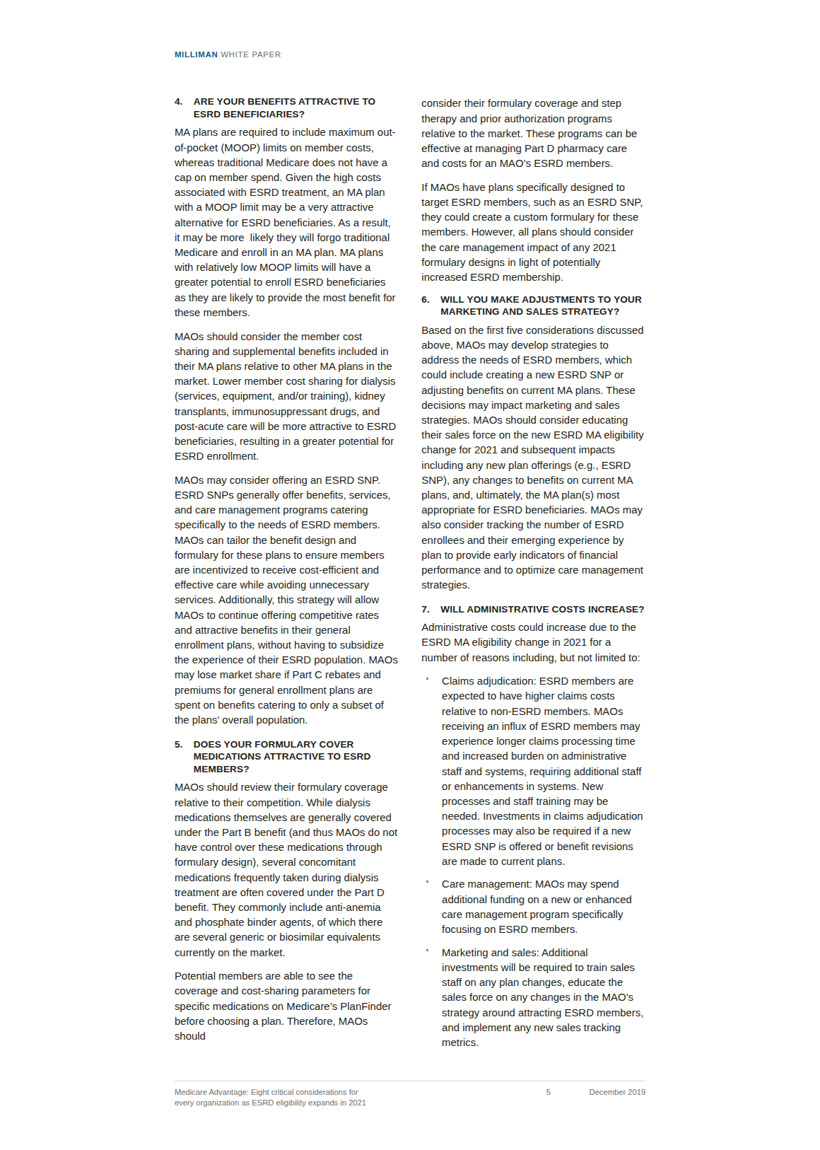MILLIMAN WHITE PAPER
4. ARE YOUR BENEFITS ATTRACTIVE TO ESRD BENEFICIARIES?
MA plans are required to include maximum out-of-pocket (MOOP) limits on member costs, whereas traditional Medicare does not have a cap on member spend. Given the high costs associated with ESRD treatment, an MA plan with a MOOP limit may be a very attractive alternative for ESRD beneficiaries. As a result, it may be more likely they will forgo traditional Medicare and enroll in an MA plan. MA plans with relatively low MOOP limits will have a greater potential to enroll ESRD beneficiaries as they are likely to provide the most benefit for these members.
MAOs should consider the member cost sharing and supplemental benefits included in their MA plans relative to other MA plans in the market. Lower member cost sharing for dialysis (services, equipment, and/or training), kidney transplants, immunosuppressant drugs, and post-acute care will be more attractive to ESRD beneficiaries, resulting in a greater potential for ESRD enrollment.
MAOs may consider offering an ESRD SNP. ESRD SNPs generally offer benefits, services, and care management programs catering specifically to the needs of ESRD members. MAOs can tailor the benefit design and formulary for these plans to ensure members are incentivized to receive cost-efficient and effective care while avoiding unnecessary services. Additionally, this strategy will allow MAOs to continue offering competitive rates and attractive benefits in their general enrollment plans, without having to subsidize the experience of their ESRD population. MAOs may lose market share if Part C rebates and premiums for general enrollment plans are spent on benefits catering to only a subset of the plans’ overall population.
5. DOES YOUR FORMULARY COVER MEDICATIONS ATTRACTIVE TO ESRD MEMBERS?
MAOs should review their formulary coverage relative to their competition. While dialysis medications themselves are generally covered under the Part B benefit (and thus MAOs do not have control over these medications through formulary design), several concomitant medications frequently taken during dialysis treatment are often covered under the Part D benefit. They commonly include anti-anemia and phosphate binder agents, of which there are several generic or biosimilar equivalents currently on the market.
Potential members are able to see the coverage and cost-sharing parameters for specific medications on Medicare’s PlanFinder before choosing a plan. Therefore, MAOs should
consider their formulary coverage and step therapy and prior authorization programs relative to the market. These programs can be effective at managing Part D pharmacy care and costs for an MAO’s ESRD members.
If MAOs have plans specifically designed to target ESRD members, such as an ESRD SNP, they could create a custom formulary for these members. However, all plans should consider the care management impact of any 2021 formulary designs in light of potentially increased ESRD membership.
6. WILL YOU MAKE ADJUSTMENTS TO YOUR MARKETING AND SALES STRATEGY?
Based on the first five considerations discussed above, MAOs may develop strategies to address the needs of ESRD members, which could include creating a new ESRD SNP or adjusting benefits on current MA plans. These decisions may impact marketing and sales strategies. MAOs should consider educating their sales force on the new ESRD MA eligibility change for 2021 and subsequent impacts including any new plan offerings (e.g., ESRD SNP), any changes to benefits on current MA plans, and, ultimately, the MA plan(s) most appropriate for ESRD beneficiaries. MAOs may also consider tracking the number of ESRD enrollees and their emerging experience by plan to provide early indicators of financial performance and to optimize care management strategies.
7. WILL ADMINISTRATIVE COSTS INCREASE?
Administrative costs could increase due to the ESRD MA eligibility change in 2021 for a number of reasons including, but not limited to:
Claims adjudication: ESRD members are expected to have higher claims costs relative to non-ESRD members. MAOs receiving an influx of ESRD members may experience longer claims processing time and increased burden on administrative staff and systems, requiring additional staff or enhancements in systems. New processes and staff training may be needed. Investments in claims adjudication processes may also be required if a new ESRD SNP is offered or benefit revisions are made to current plans.
Care management: MAOs may spend additional funding on a new or enhanced care management program specifically focusing on ESRD members.
Marketing and sales: Additional investments will be required to train sales staff on any plan changes, educate the sales force on any changes in the MAO’s strategy around attracting ESRD members, and implement any new sales tracking metrics.
Medicare Advantage: Eight critical considerations for
every organization as ESRD eligibility expands in 2021
5
December 2019